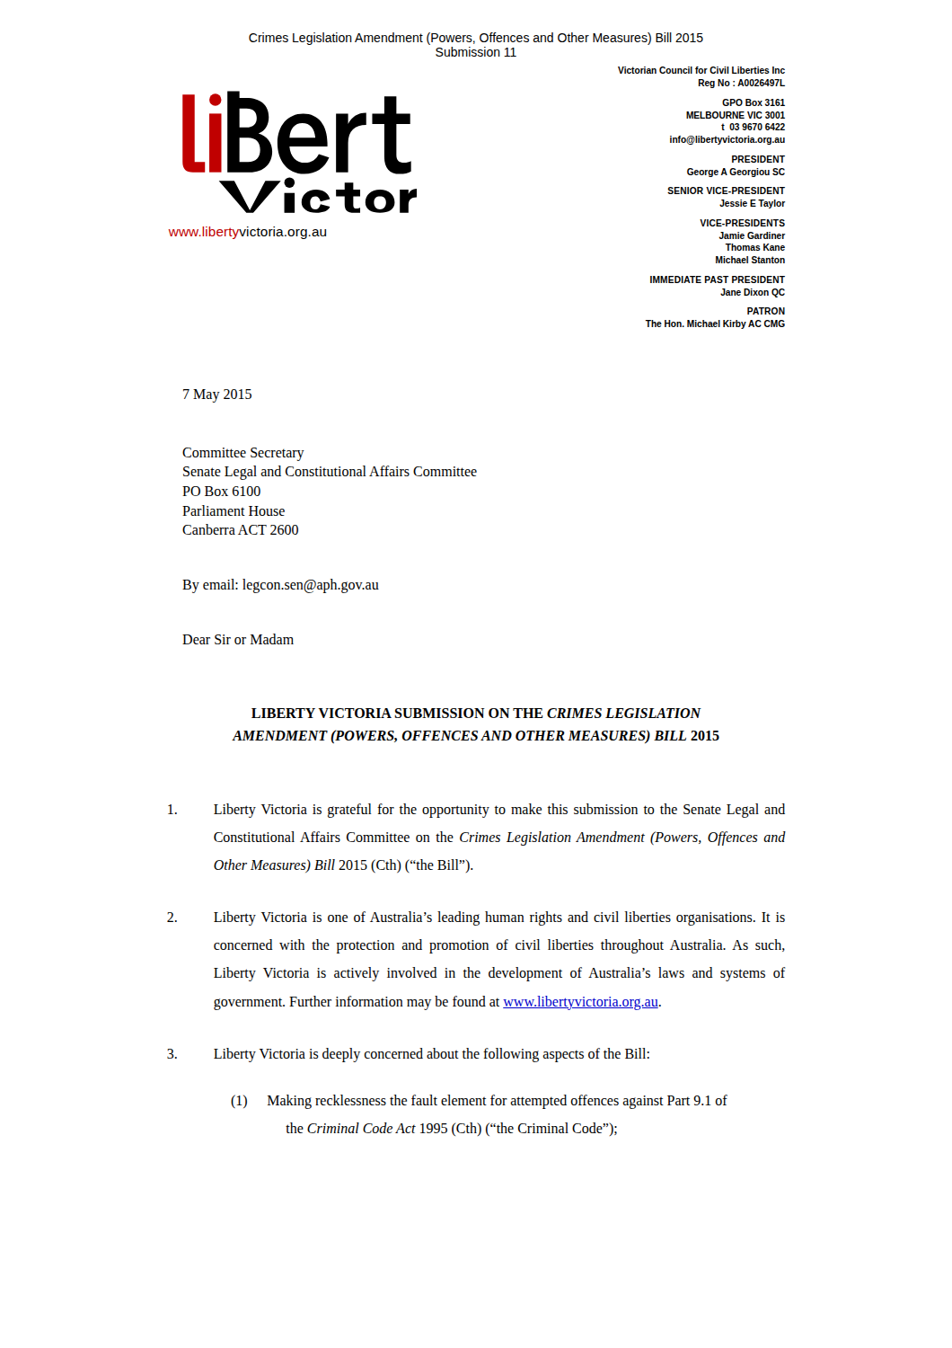Crimes Legislation Amendment (Powers, Offences and Other Measures) Bill 2015 Submission 11
www.liberty victoria.org.au
Victorian Council for Civil Liberties Inc
Reg No : A0026497L
GPO Box 3161
MELBOURNE VIC 3001
t 03 9670 6422
info@libertyvictoria.org.au
PRESIDENT
George A Georgiou SC
SENIOR VICE-PRESIDENT
Jessie E Taylor
VICE-PRESIDENTS
Jamie Gardiner
Thomas Kane
Michael Stanton
IMMEDIATE PAST PRESIDENT
Jane Dixon QC
PATRON
The Hon. Michael Kirby AC CMG
7 May 2015
Committee Secretary
Senate Legal and Constitutional Affairs Committee
PO Box 6100
Parliament House
Canberra ACT 2600
By email: legcon.sen@aph.gov.au
Dear Sir or Madam
LIBERTY VICTORIA SUBMISSION ON THE CRIMES LEGISLATION
AMENDMENT (POWERS, OFFENCES AND OTHER MEASURES) BILL 2015
Liberty Victoria is grateful for the opportunity to make this submission to the Senate Legal and Constitutional Affairs Committee on the Crimes Legislation Amendment (Powers, Offences and Other Measures) Bill 2015 (Cth) (“the Bill”).
Liberty Victoria is one of Australia’s leading human rights and civil liberties organisations. It is concerned with the protection and promotion of civil liberties throughout Australia. As such, Liberty Victoria is actively involved in the development of Australia’s laws and systems of government. Further information may be found at www.libertyvictoria.org.au.
Liberty Victoria is deeply concerned about the following aspects of the Bill:
Making recklessness the fault element for attempted offences against Part 9.1 of the Criminal Code Act 1995 (Cth) (“the Criminal Code”);